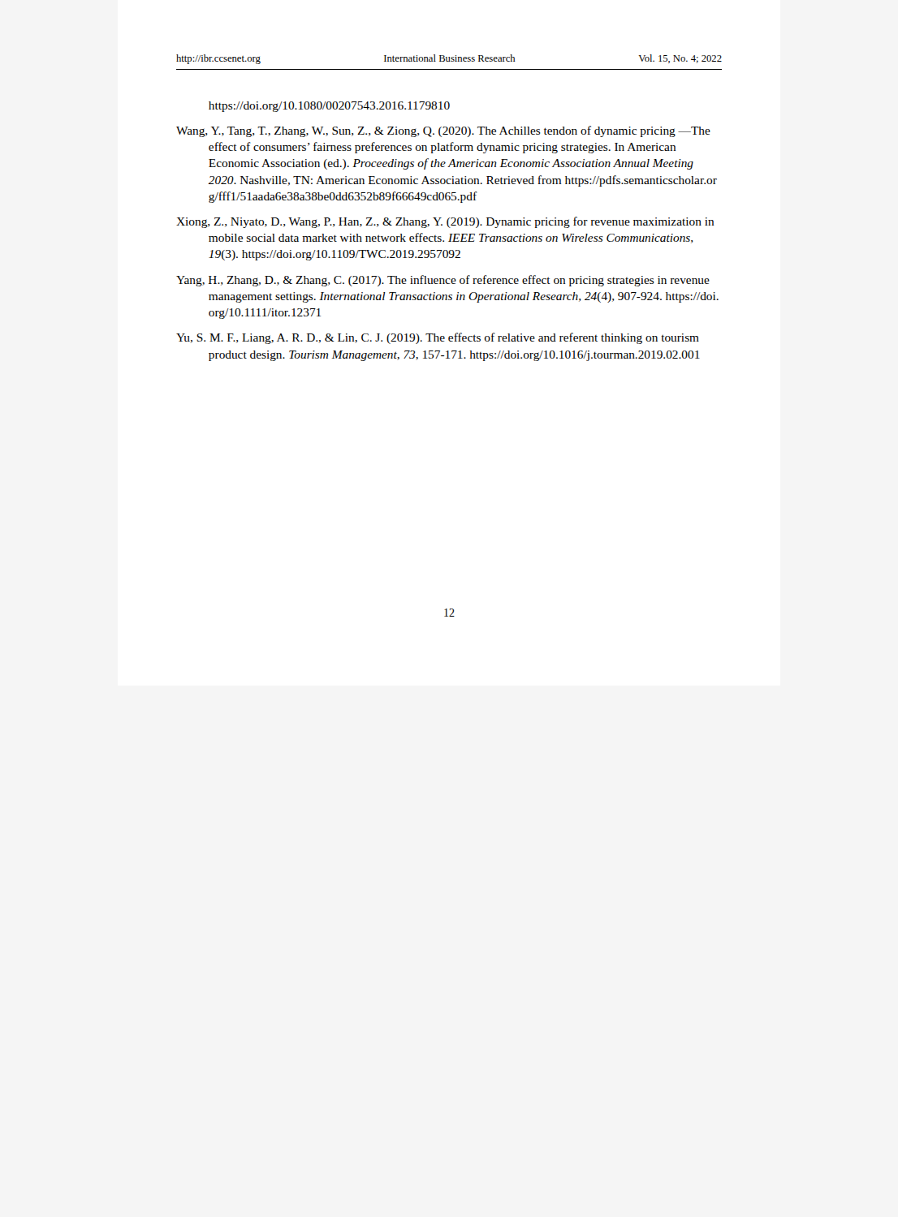http://ibr.ccsenet.org International Business Research Vol. 15, No. 4; 2022
https://doi.org/10.1080/00207543.2016.1179810
Wang, Y., Tang, T., Zhang, W., Sun, Z., & Ziong, Q. (2020). The Achilles tendon of dynamic pricing —The effect of consumers’ fairness preferences on platform dynamic pricing strategies. In American Economic Association (ed.). Proceedings of the American Economic Association Annual Meeting 2020. Nashville, TN: American Economic Association. Retrieved from https://pdfs.semanticscholar.org/fff1/51aada6e38a38be0dd6352b89f66649cd065.pdf
Xiong, Z., Niyato, D., Wang, P., Han, Z., & Zhang, Y. (2019). Dynamic pricing for revenue maximization in mobile social data market with network effects. IEEE Transactions on Wireless Communications, 19(3). https://doi.org/10.1109/TWC.2019.2957092
Yang, H., Zhang, D., & Zhang, C. (2017). The influence of reference effect on pricing strategies in revenue management settings. International Transactions in Operational Research, 24(4), 907-924. https://doi.org/10.1111/itor.12371
Yu, S. M. F., Liang, A. R. D., & Lin, C. J. (2019). The effects of relative and referent thinking on tourism product design. Tourism Management, 73, 157-171. https://doi.org/10.1016/j.tourman.2019.02.001
12